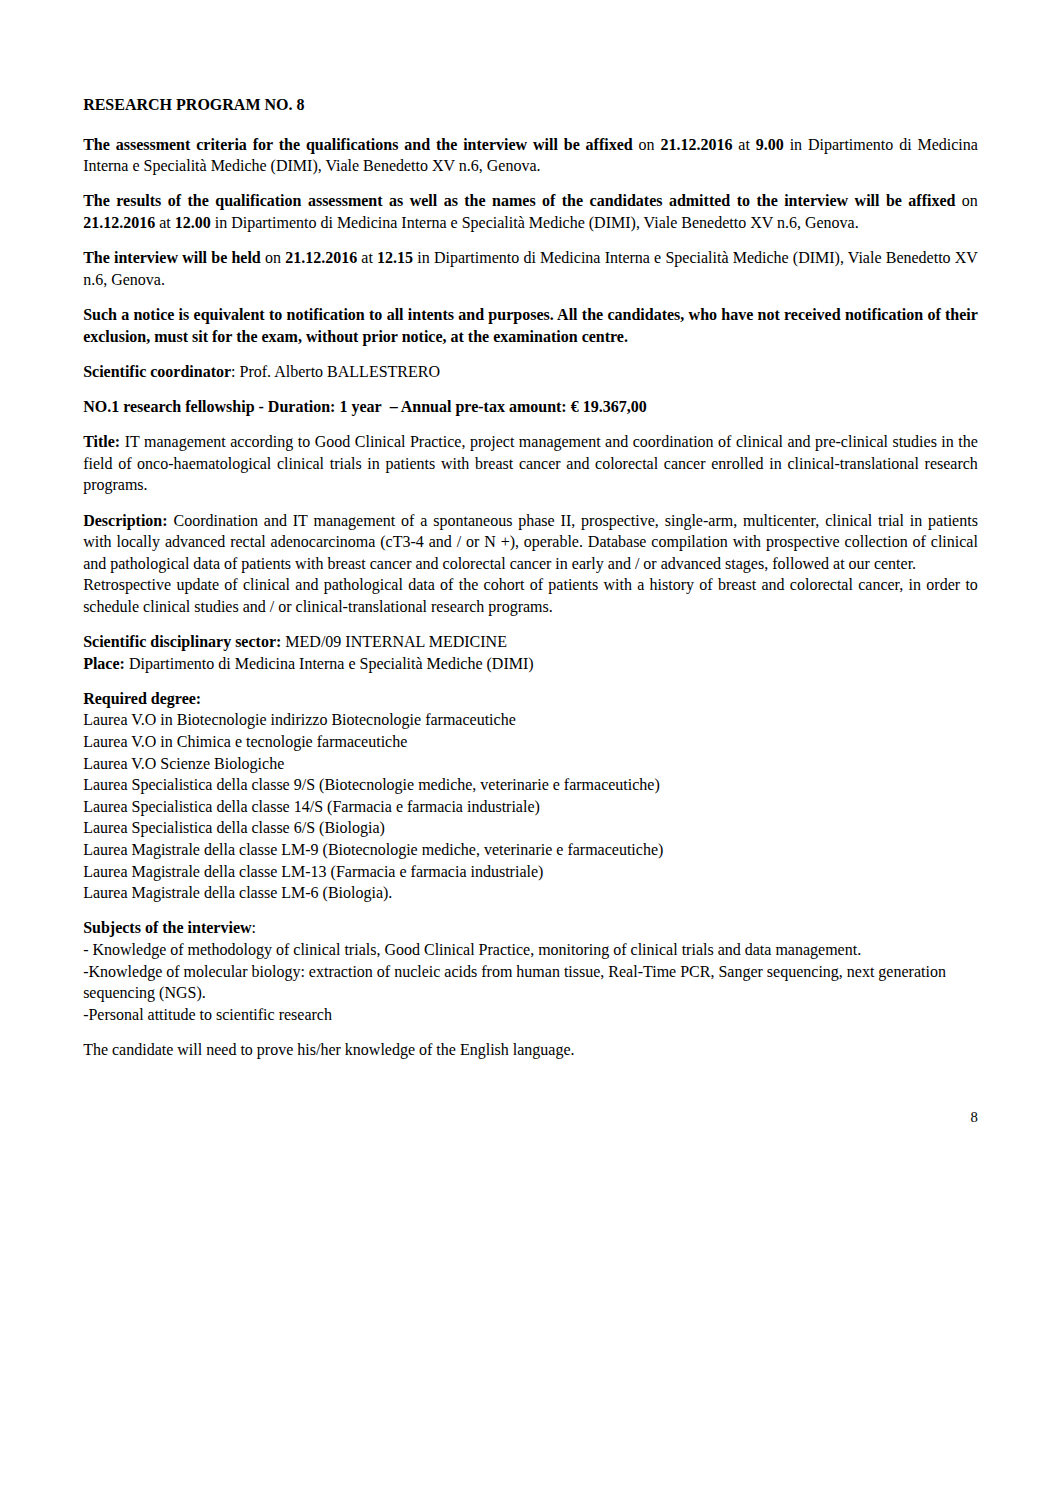RESEARCH PROGRAM NO. 8
The assessment criteria for the qualifications and the interview will be affixed on 21.12.2016 at 9.00 in Dipartimento di Medicina Interna e Specialità Mediche (DIMI), Viale Benedetto XV n.6, Genova.
The results of the qualification assessment as well as the names of the candidates admitted to the interview will be affixed on 21.12.2016 at 12.00 in Dipartimento di Medicina Interna e Specialità Mediche (DIMI), Viale Benedetto XV n.6, Genova.
The interview will be held on 21.12.2016 at 12.15 in Dipartimento di Medicina Interna e Specialità Mediche (DIMI), Viale Benedetto XV n.6, Genova.
Such a notice is equivalent to notification to all intents and purposes. All the candidates, who have not received notification of their exclusion, must sit for the exam, without prior notice, at the examination centre.
Scientific coordinator: Prof. Alberto BALLESTRERO
NO.1 research fellowship - Duration: 1 year – Annual pre-tax amount: € 19.367,00
Title: IT management according to Good Clinical Practice, project management and coordination of clinical and pre-clinical studies in the field of onco-haematological clinical trials in patients with breast cancer and colorectal cancer enrolled in clinical-translational research programs.
Description: Coordination and IT management of a spontaneous phase II, prospective, single-arm, multicenter, clinical trial in patients with locally advanced rectal adenocarcinoma (cT3-4 and / or N +), operable. Database compilation with prospective collection of clinical and pathological data of patients with breast cancer and colorectal cancer in early and / or advanced stages, followed at our center.
Retrospective update of clinical and pathological data of the cohort of patients with a history of breast and colorectal cancer, in order to schedule clinical studies and / or clinical-translational research programs.
Scientific disciplinary sector: MED/09 INTERNAL MEDICINE
Place: Dipartimento di Medicina Interna e Specialità Mediche (DIMI)
Required degree:
Laurea V.O in Biotecnologie indirizzo Biotecnologie farmaceutiche
Laurea V.O in Chimica e tecnologie farmaceutiche
Laurea V.O Scienze Biologiche
Laurea Specialistica della classe 9/S (Biotecnologie mediche, veterinarie e farmaceutiche)
Laurea Specialistica della classe 14/S (Farmacia e farmacia industriale)
Laurea Specialistica della classe 6/S (Biologia)
Laurea Magistrale della classe LM-9 (Biotecnologie mediche, veterinarie e farmaceutiche)
Laurea Magistrale della classe LM-13 (Farmacia e farmacia industriale)
Laurea Magistrale della classe LM-6 (Biologia).
Subjects of the interview:
- Knowledge of methodology of clinical trials, Good Clinical Practice, monitoring of clinical trials and data management.
-Knowledge of molecular biology: extraction of nucleic acids from human tissue, Real-Time PCR, Sanger sequencing, next generation sequencing (NGS).
-Personal attitude to scientific research
The candidate will need to prove his/her knowledge of the English language.
8